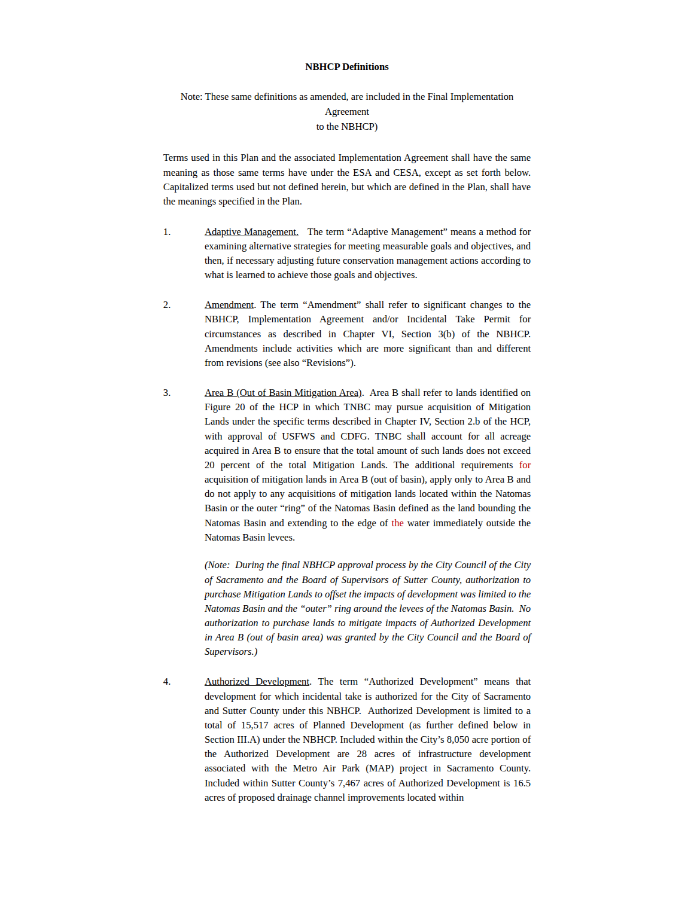NBHCP Definitions
Note: These same definitions as amended, are included in the Final Implementation Agreement
to the NBHCP)
Terms used in this Plan and the associated Implementation Agreement shall have the same meaning as those same terms have under the ESA and CESA, except as set forth below. Capitalized terms used but not defined herein, but which are defined in the Plan, shall have the meanings specified in the Plan.
1. Adaptive Management. The term “Adaptive Management” means a method for examining alternative strategies for meeting measurable goals and objectives, and then, if necessary adjusting future conservation management actions according to what is learned to achieve those goals and objectives.
2. Amendment. The term “Amendment” shall refer to significant changes to the NBHCP, Implementation Agreement and/or Incidental Take Permit for circumstances as described in Chapter VI, Section 3(b) of the NBHCP. Amendments include activities which are more significant than and different from revisions (see also “Revisions”).
3. Area B (Out of Basin Mitigation Area). Area B shall refer to lands identified on Figure 20 of the HCP in which TNBC may pursue acquisition of Mitigation Lands under the specific terms described in Chapter IV, Section 2.b of the HCP, with approval of USFWS and CDFG. TNBC shall account for all acreage acquired in Area B to ensure that the total amount of such lands does not exceed 20 percent of the total Mitigation Lands. The additional requirements for acquisition of mitigation lands in Area B (out of basin), apply only to Area B and do not apply to any acquisitions of mitigation lands located within the Natomas Basin or the outer “ring” of the Natomas Basin defined as the land bounding the Natomas Basin and extending to the edge of the water immediately outside the Natomas Basin levees.
(Note: During the final NBHCP approval process by the City Council of the City of Sacramento and the Board of Supervisors of Sutter County, authorization to purchase Mitigation Lands to offset the impacts of development was limited to the Natomas Basin and the “outer” ring around the levees of the Natomas Basin. No authorization to purchase lands to mitigate impacts of Authorized Development in Area B (out of basin area) was granted by the City Council and the Board of Supervisors.)
4. Authorized Development. The term “Authorized Development” means that development for which incidental take is authorized for the City of Sacramento and Sutter County under this NBHCP. Authorized Development is limited to a total of 15,517 acres of Planned Development (as further defined below in Section III.A) under the NBHCP. Included within the City’s 8,050 acre portion of the Authorized Development are 28 acres of infrastructure development associated with the Metro Air Park (MAP) project in Sacramento County. Included within Sutter County’s 7,467 acres of Authorized Development is 16.5 acres of proposed drainage channel improvements located within